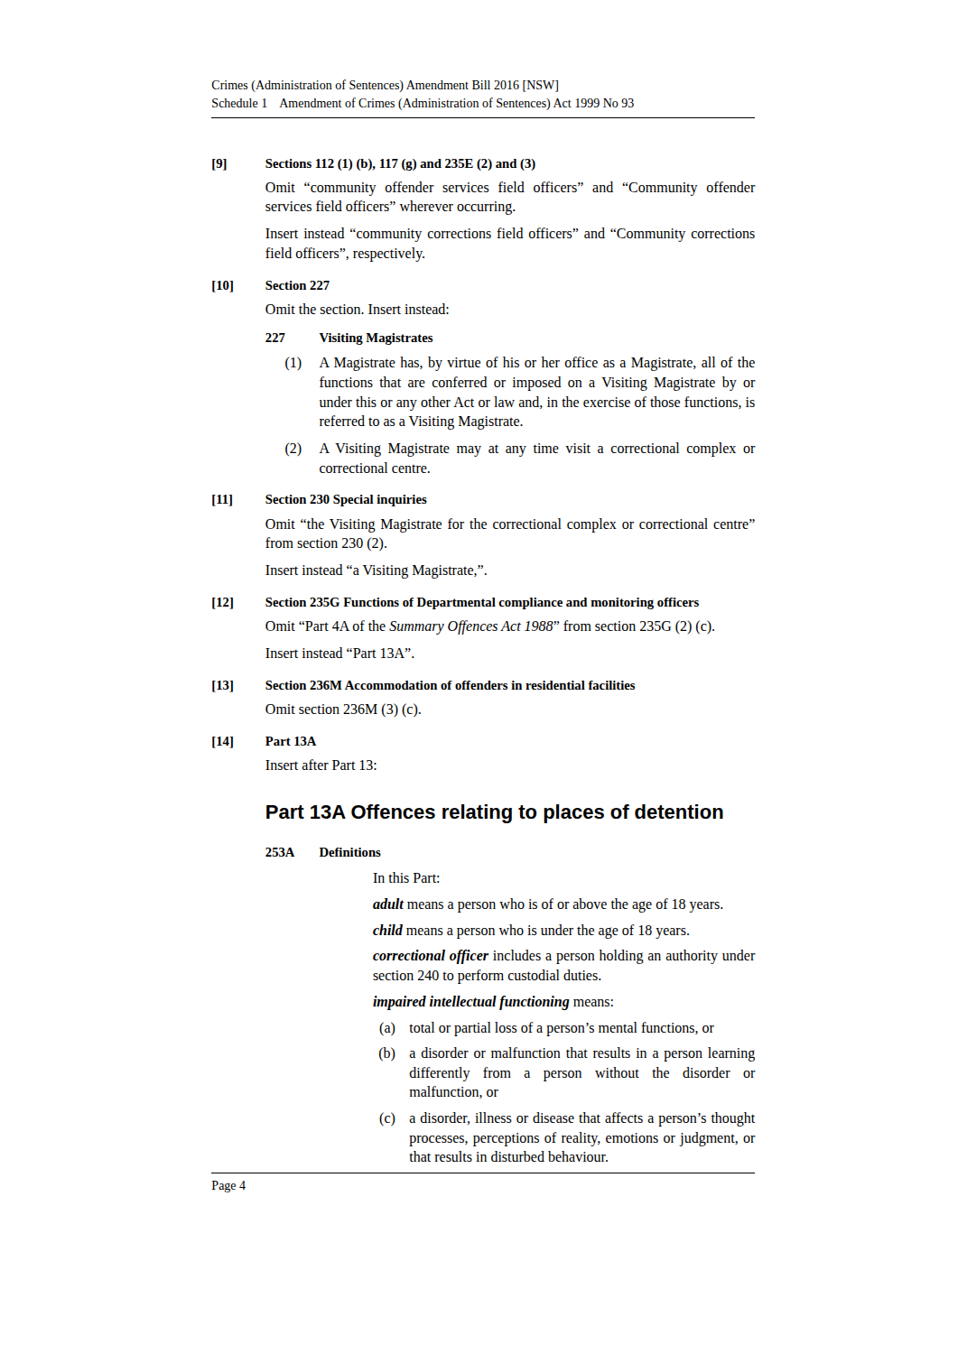Crimes (Administration of Sentences) Amendment Bill 2016 [NSW]
Schedule 1 Amendment of Crimes (Administration of Sentences) Act 1999 No 93
[9] Sections 112 (1) (b), 117 (g) and 235E (2) and (3)
Omit “community offender services field officers” and “Community offender services field officers” wherever occurring.
Insert instead “community corrections field officers” and “Community corrections field officers”, respectively.
[10] Section 227
Omit the section. Insert instead:
227 Visiting Magistrates
(1) A Magistrate has, by virtue of his or her office as a Magistrate, all of the functions that are conferred or imposed on a Visiting Magistrate by or under this or any other Act or law and, in the exercise of those functions, is referred to as a Visiting Magistrate.
(2) A Visiting Magistrate may at any time visit a correctional complex or correctional centre.
[11] Section 230 Special inquiries
Omit “the Visiting Magistrate for the correctional complex or correctional centre” from section 230 (2).
Insert instead “a Visiting Magistrate,”.
[12] Section 235G Functions of Departmental compliance and monitoring officers
Omit “Part 4A of the Summary Offences Act 1988” from section 235G (2) (c).
Insert instead “Part 13A”.
[13] Section 236M Accommodation of offenders in residential facilities
Omit section 236M (3) (c).
[14] Part 13A
Insert after Part 13:
Part 13A Offences relating to places of detention
253A Definitions
In this Part:
adult means a person who is of or above the age of 18 years.
child means a person who is under the age of 18 years.
correctional officer includes a person holding an authority under section 240 to perform custodial duties.
impaired intellectual functioning means:
(a) total or partial loss of a person’s mental functions, or
(b) a disorder or malfunction that results in a person learning differently from a person without the disorder or malfunction, or
(c) a disorder, illness or disease that affects a person’s thought processes, perceptions of reality, emotions or judgment, or that results in disturbed behaviour.
Page 4